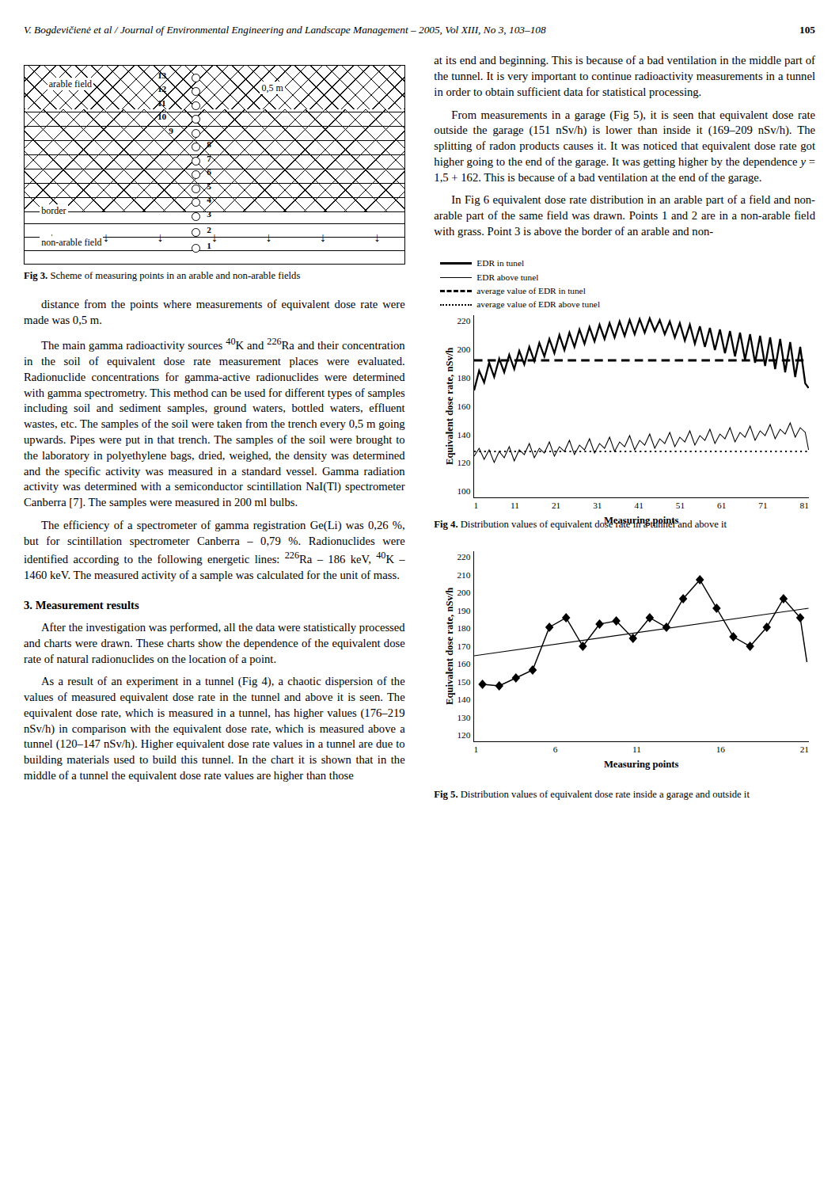105 V. Bogdevičienė et al / Journal of Environmental Engineering and Landscape Management – 2005, Vol XIII, No 3, 103–108
↓↓↓↓↓↓↓
arable field
border
non-arable field
0,5 m
1
2
3
4
5
6
7
8
9
10
11
12
13
Fig 3. Scheme of measuring points in an arable and non-arable fields
distance from the points where measurements of equivalent dose rate were made was 0,5 m.
The main gamma radioactivity sources 40K and 226Ra and their concentration in the soil of equivalent dose rate measurement places were evaluated. Radionuclide concentrations for gamma-active radionuclides were determined with gamma spectrometry. This method can be used for different types of samples including soil and sediment samples, ground waters, bottled waters, effluent wastes, etc. The samples of the soil were taken from the trench every 0,5 m going upwards. Pipes were put in that trench. The samples of the soil were brought to the laboratory in polyethylene bags, dried, weighed, the density was determined and the specific activity was measured in a standard vessel. Gamma radiation activity was determined with a semiconductor scintillation NaI(Tl) spectrometer Canberra [7]. The samples were measured in 200 ml bulbs.
The efficiency of a spectrometer of gamma registration Ge(Li) was 0,26 %, but for scintillation spectrometer Canberra – 0,79 %. Radionuclides were identified according to the following energetic lines: 226Ra – 186 keV, 40K – 1460 keV. The measured activity of a sample was calculated for the unit of mass.
3. Measurement results
After the investigation was performed, all the data were statistically processed and charts were drawn. These charts show the dependence of the equivalent dose rate of natural radionuclides on the location of a point.
As a result of an experiment in a tunnel (Fig 4), a chaotic dispersion of the values of measured equivalent dose rate in the tunnel and above it is seen. The equivalent dose rate, which is measured in a tunnel, has higher values (176–219 nSv/h) in comparison with the equivalent dose rate, which is measured above a tunnel (120–147 nSv/h). Higher equivalent dose rate values in a tunnel are due to building materials used to build this tunnel. In the chart it is shown that in the middle of a tunnel the equivalent dose rate values are higher than those
at its end and beginning. This is because of a bad ventilation in the middle part of the tunnel. It is very important to continue radioactivity measurements in a tunnel in order to obtain sufficient data for statistical processing.
From measurements in a garage (Fig 5), it is seen that equivalent dose rate outside the garage (151 nSv/h) is lower than inside it (169–209 nSv/h). The splitting of radon products causes it. It was noticed that equivalent dose rate got higher going to the end of the garage. It was getting higher by the dependence y = 1,5 + 162. This is because of a bad ventilation at the end of the garage.
In Fig 6 equivalent dose rate distribution in an arable part of a field and non-arable part of the same field was drawn. Points 1 and 2 are in a non-arable field with grass. Point 3 is above the border of an arable and non-
EDR in tunel
EDR above tunel
average value of EDR in tunel
average value of EDR above tunel
Equivalent dose rate, nSv/h
220200180160140120100
11121314151617181
Measuring points
Fig 4. Distribution values of equivalent dose rate in a tunnel and above it
Equivalent dose rate, nSv/h
220210200190180170160150140130120
16111621
Measuring points
Fig 5. Distribution values of equivalent dose rate inside a garage and outside it